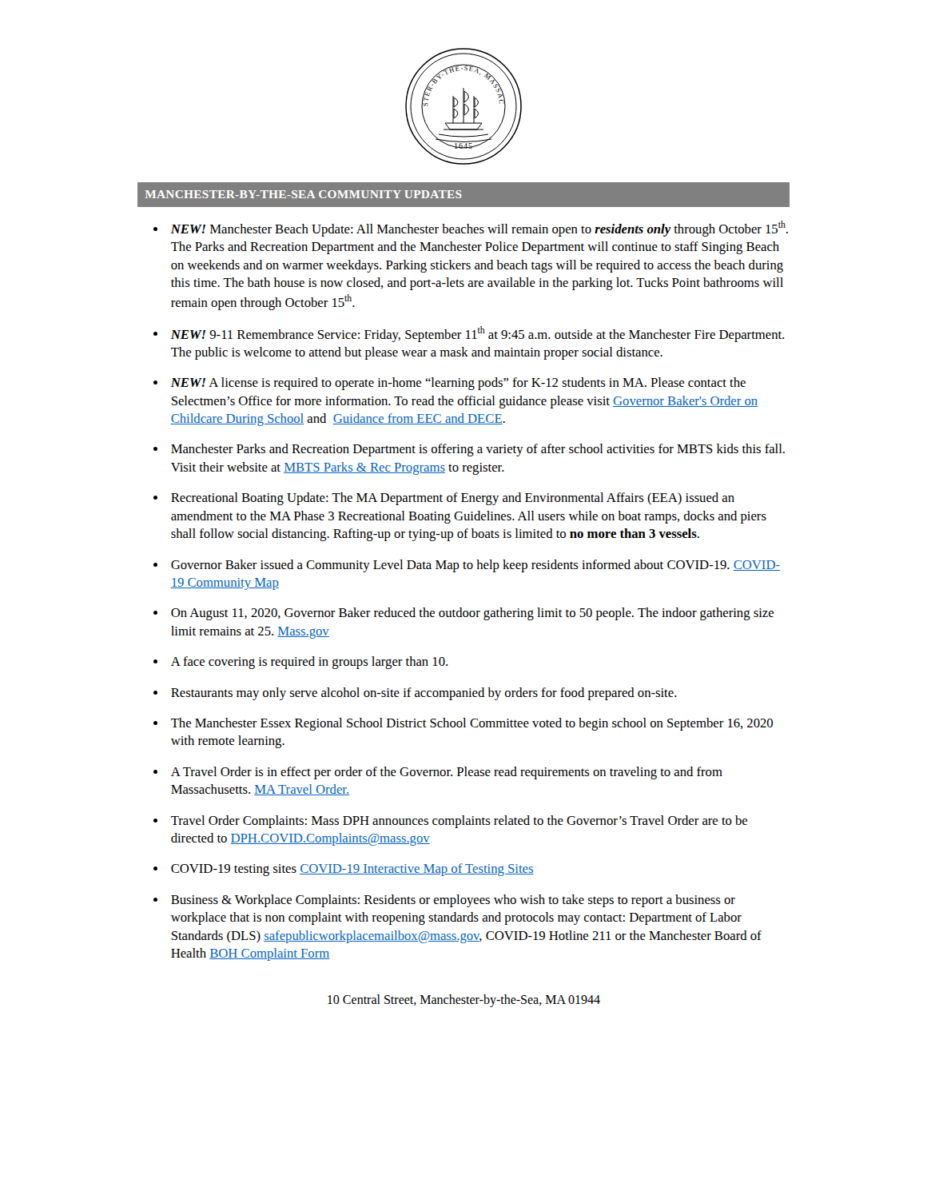MANCHESTER-BY-THE-SEA, MASSACHUSETTS 1645
MANCHESTER-BY-THE-SEA COMMUNITY UPDATES
NEW! Manchester Beach Update: All Manchester beaches will remain open to residents only through October 15th. The Parks and Recreation Department and the Manchester Police Department will continue to staff Singing Beach on weekends and on warmer weekdays. Parking stickers and beach tags will be required to access the beach during this time. The bath house is now closed, and port-a-lets are available in the parking lot. Tucks Point bathrooms will remain open through October 15th.
NEW! 9-11 Remembrance Service: Friday, September 11th at 9:45 a.m. outside at the Manchester Fire Department. The public is welcome to attend but please wear a mask and maintain proper social distance.
NEW! A license is required to operate in-home “learning pods” for K-12 students in MA. Please contact the Selectmen’s Office for more information. To read the official guidance please visit Governor Baker's Order on Childcare During School and Guidance from EEC and DECE.
Manchester Parks and Recreation Department is offering a variety of after school activities for MBTS kids this fall. Visit their website at MBTS Parks & Rec Programs to register.
Recreational Boating Update: The MA Department of Energy and Environmental Affairs (EEA) issued an amendment to the MA Phase 3 Recreational Boating Guidelines. All users while on boat ramps, docks and piers shall follow social distancing. Rafting-up or tying-up of boats is limited to no more than 3 vessels.
Governor Baker issued a Community Level Data Map to help keep residents informed about COVID-19. COVID-19 Community Map
On August 11, 2020, Governor Baker reduced the outdoor gathering limit to 50 people. The indoor gathering size limit remains at 25. Mass.gov
A face covering is required in groups larger than 10.
Restaurants may only serve alcohol on-site if accompanied by orders for food prepared on-site.
The Manchester Essex Regional School District School Committee voted to begin school on September 16, 2020 with remote learning.
A Travel Order is in effect per order of the Governor. Please read requirements on traveling to and from Massachusetts. MA Travel Order.
Travel Order Complaints: Mass DPH announces complaints related to the Governor’s Travel Order are to be directed to DPH.COVID.Complaints@mass.gov
COVID-19 testing sites COVID-19 Interactive Map of Testing Sites
Business & Workplace Complaints: Residents or employees who wish to take steps to report a business or workplace that is non complaint with reopening standards and protocols may contact: Department of Labor Standards (DLS) safepublicworkplacemailbox@mass.gov, COVID-19 Hotline 211 or the Manchester Board of Health BOH Complaint Form
10 Central Street, Manchester-by-the-Sea, MA 01944